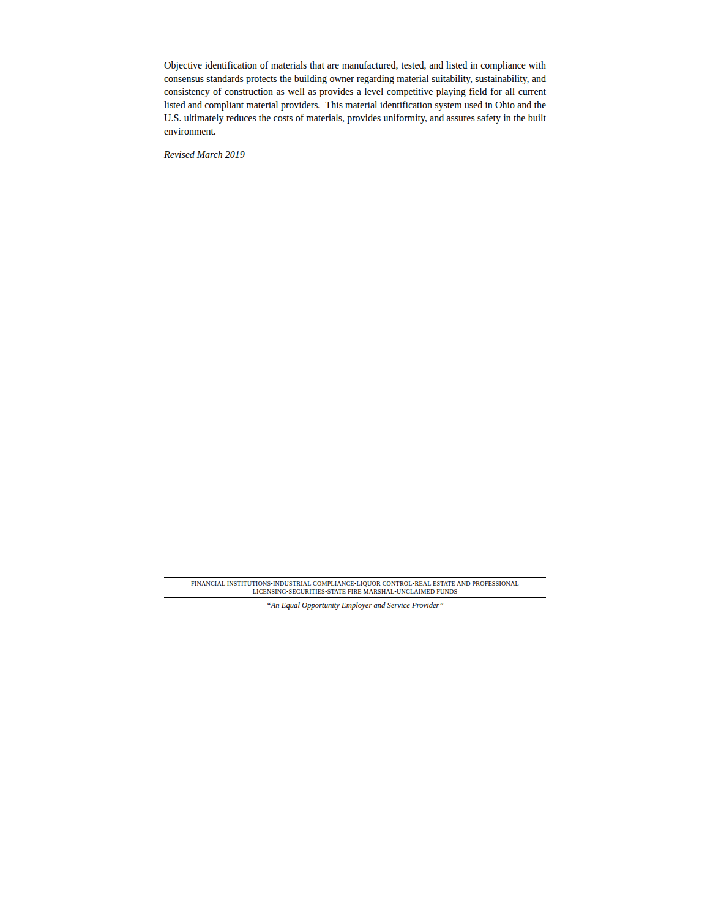Objective identification of materials that are manufactured, tested, and listed in compliance with consensus standards protects the building owner regarding material suitability, sustainability, and consistency of construction as well as provides a level competitive playing field for all current listed and compliant material providers. This material identification system used in Ohio and the U.S. ultimately reduces the costs of materials, provides uniformity, and assures safety in the built environment.
Revised March 2019
Financial Institutions•Industrial Compliance•Liquor Control•Real Estate and Professional Licensing•Securities•State Fire Marshal•Unclaimed Funds
“An Equal Opportunity Employer and Service Provider”